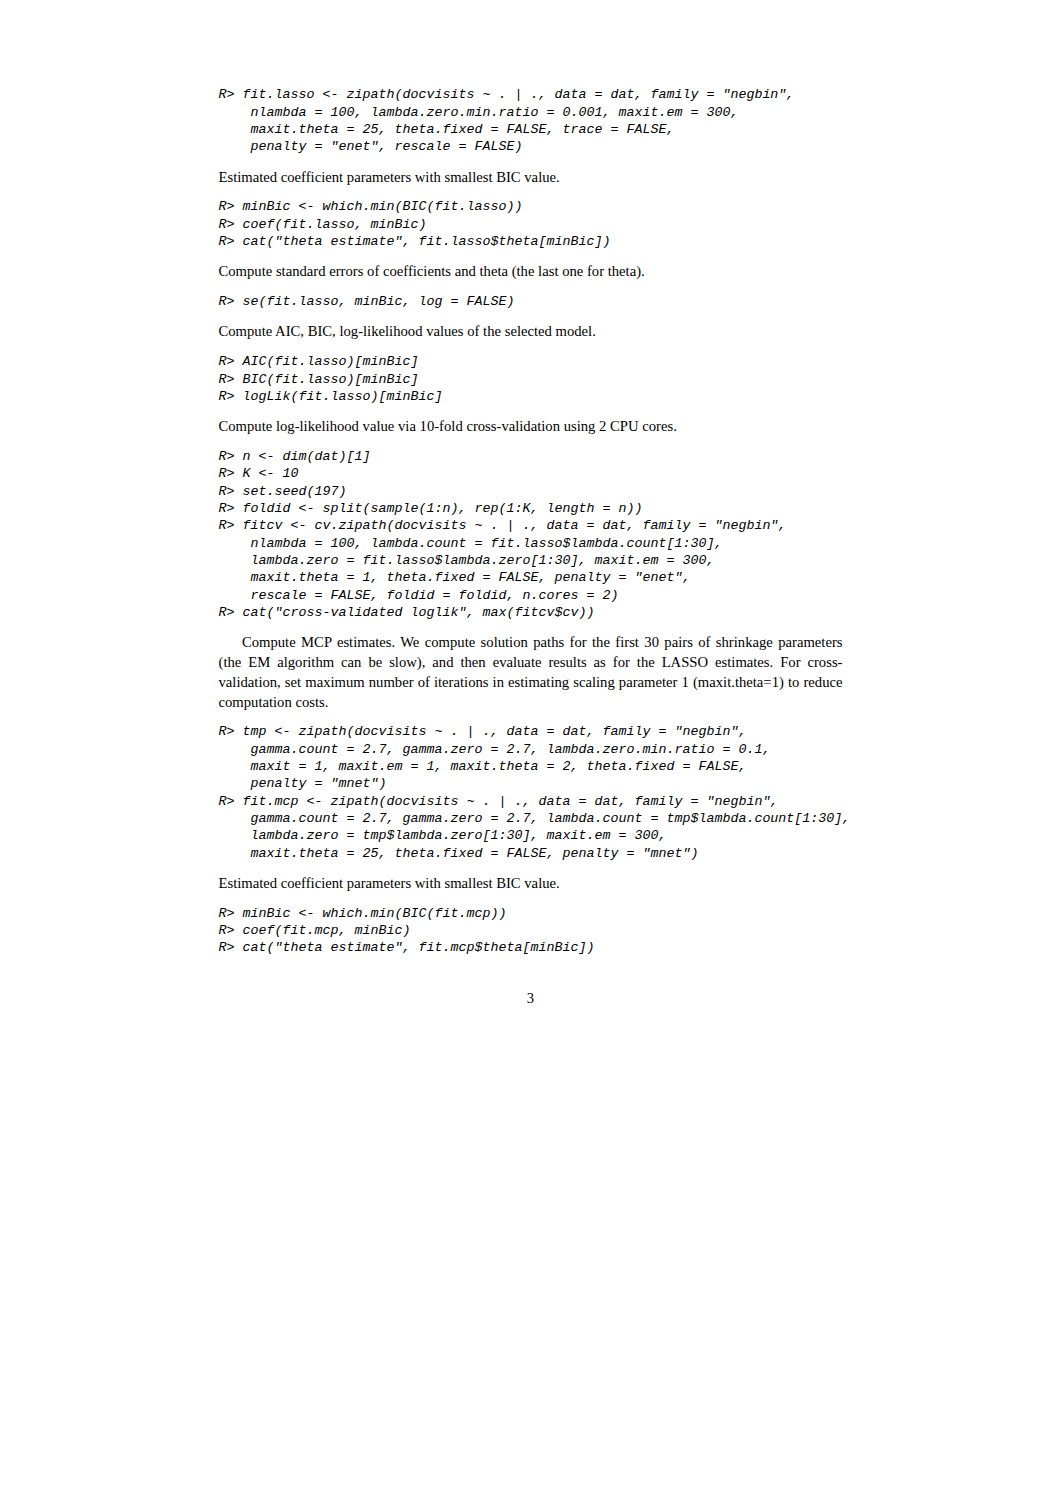R> fit.lasso <- zipath(docvisits ~ . | ., data = dat, family = "negbin",
    nlambda = 100, lambda.zero.min.ratio = 0.001, maxit.em = 300,
    maxit.theta = 25, theta.fixed = FALSE, trace = FALSE,
    penalty = "enet", rescale = FALSE)
Estimated coefficient parameters with smallest BIC value.
R> minBic <- which.min(BIC(fit.lasso))
R> coef(fit.lasso, minBic)
R> cat("theta estimate", fit.lasso$theta[minBic])
Compute standard errors of coefficients and theta (the last one for theta).
R> se(fit.lasso, minBic, log = FALSE)
Compute AIC, BIC, log-likelihood values of the selected model.
R> AIC(fit.lasso)[minBic]
R> BIC(fit.lasso)[minBic]
R> logLik(fit.lasso)[minBic]
Compute log-likelihood value via 10-fold cross-validation using 2 CPU cores.
R> n <- dim(dat)[1]
R> K <- 10
R> set.seed(197)
R> foldid <- split(sample(1:n), rep(1:K, length = n))
R> fitcv <- cv.zipath(docvisits ~ . | ., data = dat, family = "negbin",
    nlambda = 100, lambda.count = fit.lasso$lambda.count[1:30],
    lambda.zero = fit.lasso$lambda.zero[1:30], maxit.em = 300,
    maxit.theta = 1, theta.fixed = FALSE, penalty = "enet",
    rescale = FALSE, foldid = foldid, n.cores = 2)
R> cat("cross-validated loglik", max(fitcv$cv))
Compute MCP estimates. We compute solution paths for the first 30 pairs of shrinkage parameters (the EM algorithm can be slow), and then evaluate results as for the LASSO estimates. For cross-validation, set maximum number of iterations in estimating scaling parameter 1 (maxit.theta=1) to reduce computation costs.
R> tmp <- zipath(docvisits ~ . | ., data = dat, family = "negbin",
    gamma.count = 2.7, gamma.zero = 2.7, lambda.zero.min.ratio = 0.1,
    maxit = 1, maxit.em = 1, maxit.theta = 2, theta.fixed = FALSE,
    penalty = "mnet")
R> fit.mcp <- zipath(docvisits ~ . | ., data = dat, family = "negbin",
    gamma.count = 2.7, gamma.zero = 2.7, lambda.count = tmp$lambda.count[1:30],
    lambda.zero = tmp$lambda.zero[1:30], maxit.em = 300,
    maxit.theta = 25, theta.fixed = FALSE, penalty = "mnet")
Estimated coefficient parameters with smallest BIC value.
R> minBic <- which.min(BIC(fit.mcp))
R> coef(fit.mcp, minBic)
R> cat("theta estimate", fit.mcp$theta[minBic])
3